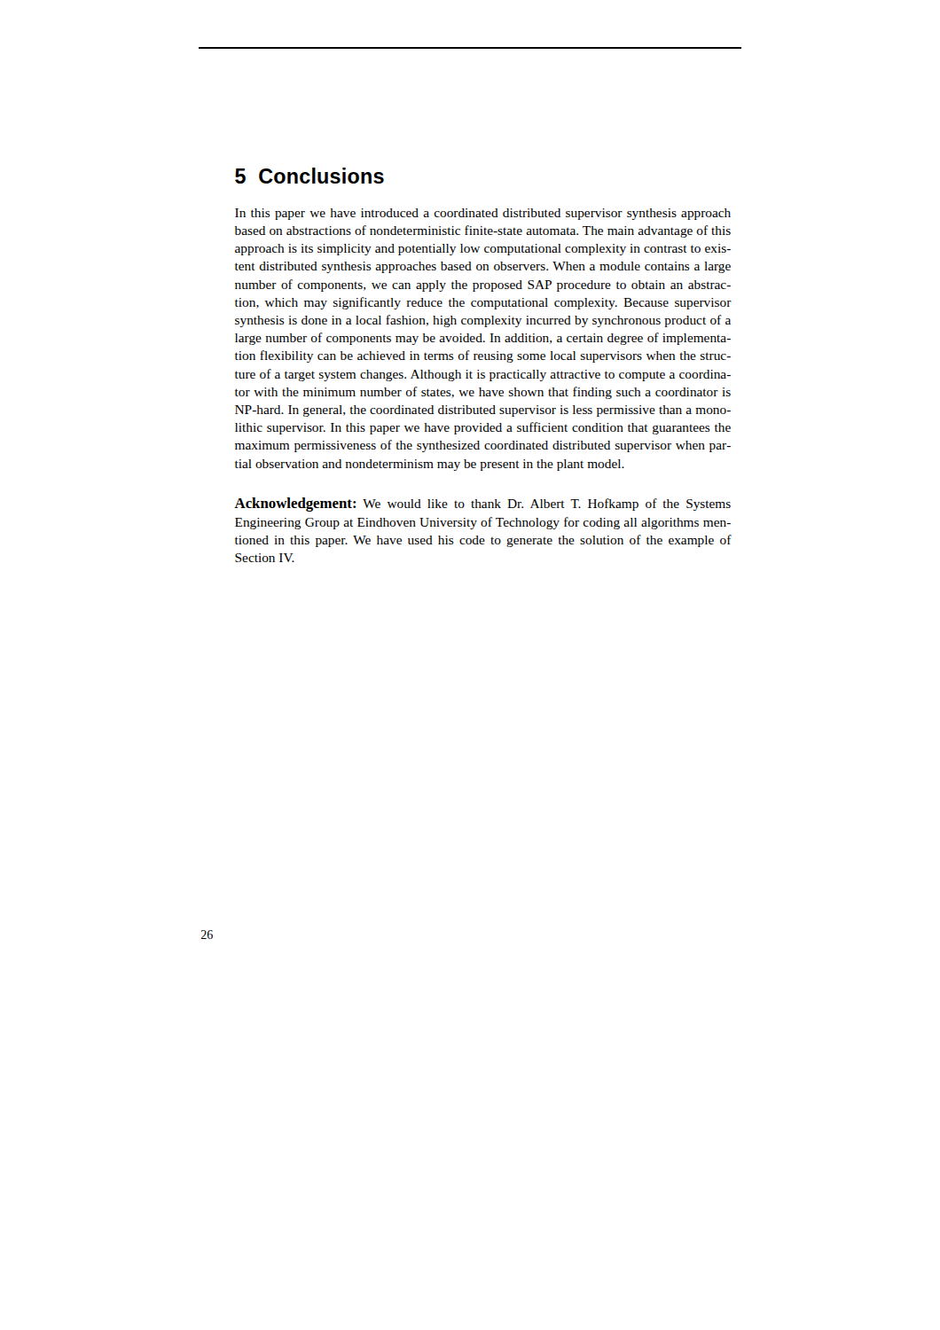5 Conclusions
In this paper we have introduced a coordinated distributed supervisor synthesis approach based on abstractions of nondeterministic finite-state automata. The main advantage of this approach is its simplicity and potentially low computational complexity in contrast to existent distributed synthesis approaches based on observers. When a module contains a large number of components, we can apply the proposed SAP procedure to obtain an abstraction, which may significantly reduce the computational complexity. Because supervisor synthesis is done in a local fashion, high complexity incurred by synchronous product of a large number of components may be avoided. In addition, a certain degree of implementation flexibility can be achieved in terms of reusing some local supervisors when the structure of a target system changes. Although it is practically attractive to compute a coordinator with the minimum number of states, we have shown that finding such a coordinator is NP-hard. In general, the coordinated distributed supervisor is less permissive than a monolithic supervisor. In this paper we have provided a sufficient condition that guarantees the maximum permissiveness of the synthesized coordinated distributed supervisor when partial observation and nondeterminism may be present in the plant model.
Acknowledgement: We would like to thank Dr. Albert T. Hofkamp of the Systems Engineering Group at Eindhoven University of Technology for coding all algorithms mentioned in this paper. We have used his code to generate the solution of the example of Section IV.
26